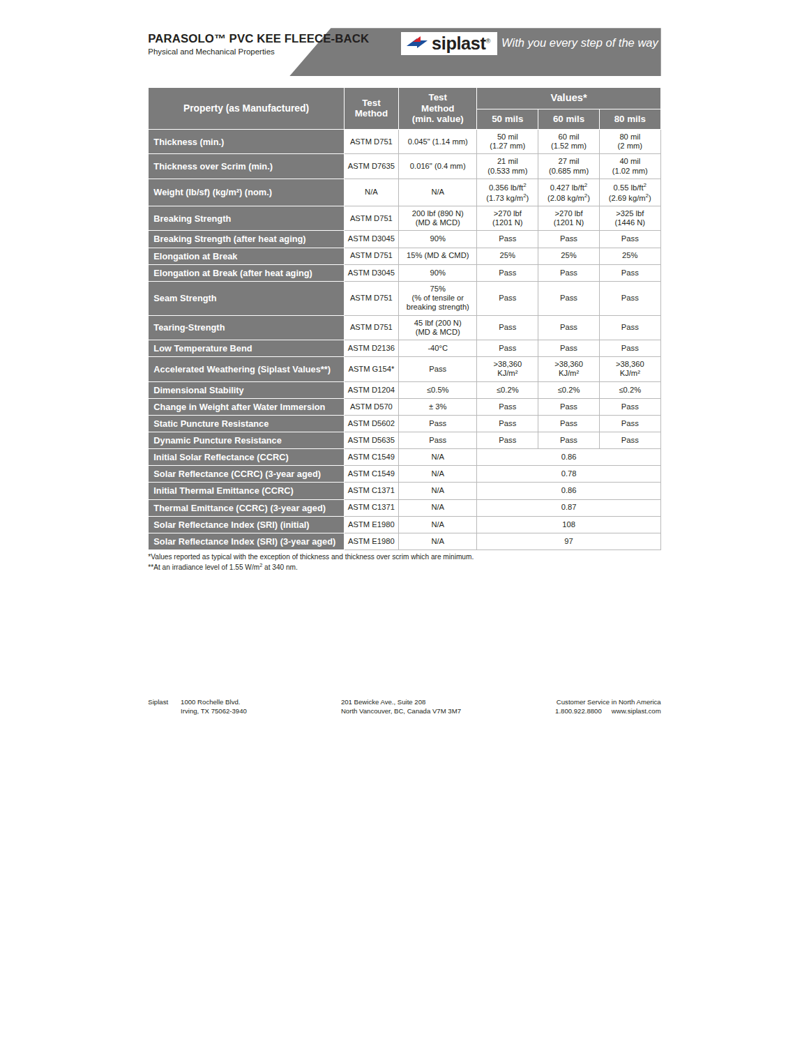PARASOLO™ PVC KEE FLEECE-BACK
Physical and Mechanical Properties
siplast®
With you every step of the way
| Property (as Manufactured) | Test Method | Test Method (min. value) | Values* |
| --- | --- | --- | --- |
| 50 mils | 60 mils | 80 mils |
| Thickness (min.) | ASTM D751 | 0.045" (1.14 mm) | 50 mil (1.27 mm) | 60 mil (1.52 mm) | 80 mil (2 mm) |
| Thickness over Scrim (min.) | ASTM D7635 | 0.016" (0.4 mm) | 21 mil (0.533 mm) | 27 mil (0.685 mm) | 40 mil (1.02 mm) |
| Weight (lb/sf) (kg/m²) (nom.) | N/A | N/A | 0.356 lb/ft 2 (1.73 kg/m 2 ) | 0.427 lb/ft 2 (2.08 kg/m 2 ) | 0.55 lb/ft 2 (2.69 kg/m 2 ) |
| Breaking Strength | ASTM D751 | 200 lbf (890 N) (MD & MCD) | >270 lbf (1201 N) | >270 lbf (1201 N) | >325 lbf (1446 N) |
| Breaking Strength (after heat aging) | ASTM D3045 | 90% | Pass | Pass | Pass |
| Elongation at Break | ASTM D751 | 15% (MD & CMD) | 25% | 25% | 25% |
| Elongation at Break (after heat aging) | ASTM D3045 | 90% | Pass | Pass | Pass |
| Seam Strength | ASTM D751 | 75% (% of tensile or breaking strength) | Pass | Pass | Pass |
| Tearing-Strength | ASTM D751 | 45 lbf (200 N) (MD & MCD) | Pass | Pass | Pass |
| Low Temperature Bend | ASTM D2136 | -40°C | Pass | Pass | Pass |
| Accelerated Weathering (Siplast Values**) | ASTM G154* | Pass | >38,360 KJ/m² | >38,360 KJ/m² | >38,360 KJ/m² |
| Dimensional Stability | ASTM D1204 | ≤0.5% | ≤0.2% | ≤0.2% | ≤0.2% |
| Change in Weight after Water Immersion | ASTM D570 | ± 3% | Pass | Pass | Pass |
| Static Puncture Resistance | ASTM D5602 | Pass | Pass | Pass | Pass |
| Dynamic Puncture Resistance | ASTM D5635 | Pass | Pass | Pass | Pass |
| Initial Solar Reflectance (CCRC) | ASTM C1549 | N/A | 0.86 |
| Solar Reflectance (CCRC) (3-year aged) | ASTM C1549 | N/A | 0.78 |
| Initial Thermal Emittance (CCRC) | ASTM C1371 | N/A | 0.86 |
| Thermal Emittance (CCRC) (3-year aged) | ASTM C1371 | N/A | 0.87 |
| Solar Reflectance Index (SRI) (initial) | ASTM E1980 | N/A | 108 |
| Solar Reflectance Index (SRI) (3-year aged) | ASTM E1980 | N/A | 97 |
*Values reported as typical with the exception of thickness and thickness over scrim which are minimum.
**At an irradiance level of 1.55 W/m2 at 340 nm.
Siplast 1000 Rochelle Blvd.
Irving, TX 75062-3940
201 Bewicke Ave., Suite 208
North Vancouver, BC, Canada V7M 3M7
Customer Service in North America
1.800.922.8800 www.siplast.com